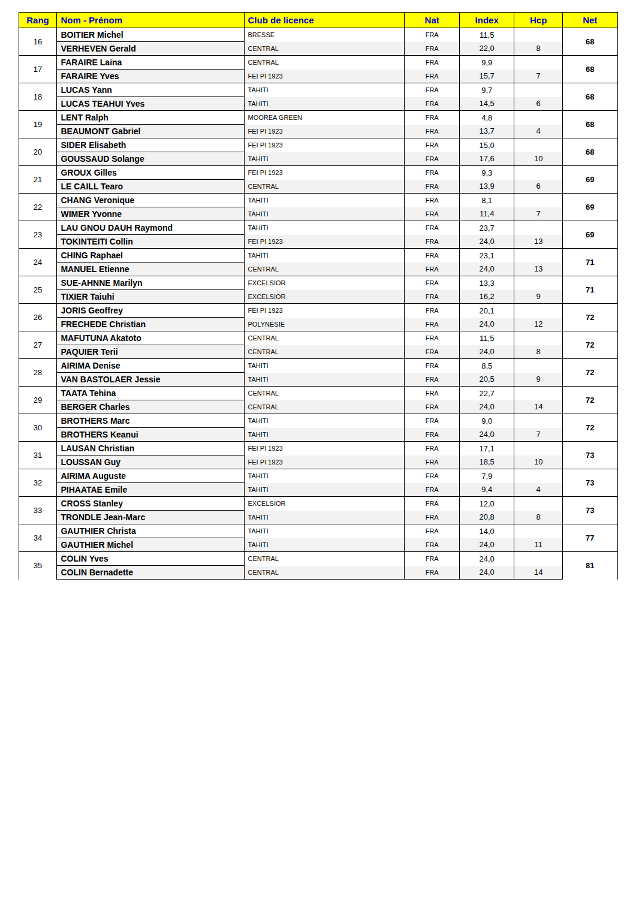| Rang | Nom - Prénom | Club de licence | Nat | Index | Hcp | Net |
| --- | --- | --- | --- | --- | --- | --- |
| 16 | BOITIER Michel | BRESSE | FRA | 11,5 | | 68 |
| VERHEVEN Gerald | CENTRAL | FRA | 22,0 | 8 |
| 17 | FARAIRE Laina | CENTRAL | FRA | 9,9 | | 68 |
| FARAIRE Yves | FEI PI 1923 | FRA | 15,7 | 7 |
| 18 | LUCAS Yann | TAHITI | FRA | 9,7 | | 68 |
| LUCAS TEAHUI Yves | TAHITI | FRA | 14,5 | 6 |
| 19 | LENT Ralph | MOOREA GREEN | FRA | 4,8 | | 68 |
| BEAUMONT Gabriel | FEI PI 1923 | FRA | 13,7 | 4 |
| 20 | SIDER Elisabeth | FEI PI 1923 | FRA | 15,0 | | 68 |
| GOUSSAUD Solange | TAHITI | FRA | 17,6 | 10 |
| 21 | GROUX Gilles | FEI PI 1923 | FRA | 9,3 | | 69 |
| LE CAILL Tearo | CENTRAL | FRA | 13,9 | 6 |
| 22 | CHANG Veronique | TAHITI | FRA | 8,1 | | 69 |
| WIMER Yvonne | TAHITI | FRA | 11,4 | 7 |
| 23 | LAU GNOU DAUH Raymond | TAHITI | FRA | 23,7 | | 69 |
| TOKINTEITI Collin | FEI PI 1923 | FRA | 24,0 | 13 |
| 24 | CHING Raphael | TAHITI | FRA | 23,1 | | 71 |
| MANUEL Etienne | CENTRAL | FRA | 24,0 | 13 |
| 25 | SUE-AHNNE Marilyn | EXCELSIOR | FRA | 13,3 | | 71 |
| TIXIER Taiuhi | EXCELSIOR | FRA | 16,2 | 9 |
| 26 | JORIS Geoffrey | FEI PI 1923 | FRA | 20,1 | | 72 |
| FRECHEDE Christian | POLYNÉSIE | FRA | 24,0 | 12 |
| 27 | MAFUTUNA Akatoto | CENTRAL | FRA | 11,5 | | 72 |
| PAQUIER Terii | CENTRAL | FRA | 24,0 | 8 |
| 28 | AIRIMA Denise | TAHITI | FRA | 8,5 | | 72 |
| VAN BASTOLAER Jessie | TAHITI | FRA | 20,5 | 9 |
| 29 | TAATA Tehina | CENTRAL | FRA | 22,7 | | 72 |
| BERGER Charles | CENTRAL | FRA | 24,0 | 14 |
| 30 | BROTHERS Marc | TAHITI | FRA | 9,0 | | 72 |
| BROTHERS Keanui | TAHITI | FRA | 24,0 | 7 |
| 31 | LAUSAN Christian | FEI PI 1923 | FRA | 17,1 | | 73 |
| LOUSSAN Guy | FEI PI 1923 | FRA | 18,5 | 10 |
| 32 | AIRIMA Auguste | TAHITI | FRA | 7,9 | | 73 |
| PIHAATAE Emile | TAHITI | FRA | 9,4 | 4 |
| 33 | CROSS Stanley | EXCELSIOR | FRA | 12,0 | | 73 |
| TRONDLE Jean-Marc | TAHITI | FRA | 20,8 | 8 |
| 34 | GAUTHIER Christa | TAHITI | FRA | 14,0 | | 77 |
| GAUTHIER Michel | TAHITI | FRA | 24,0 | 11 |
| 35 | COLIN Yves | CENTRAL | FRA | 24,0 | | 81 |
| COLIN Bernadette | CENTRAL | FRA | 24,0 | 14 |